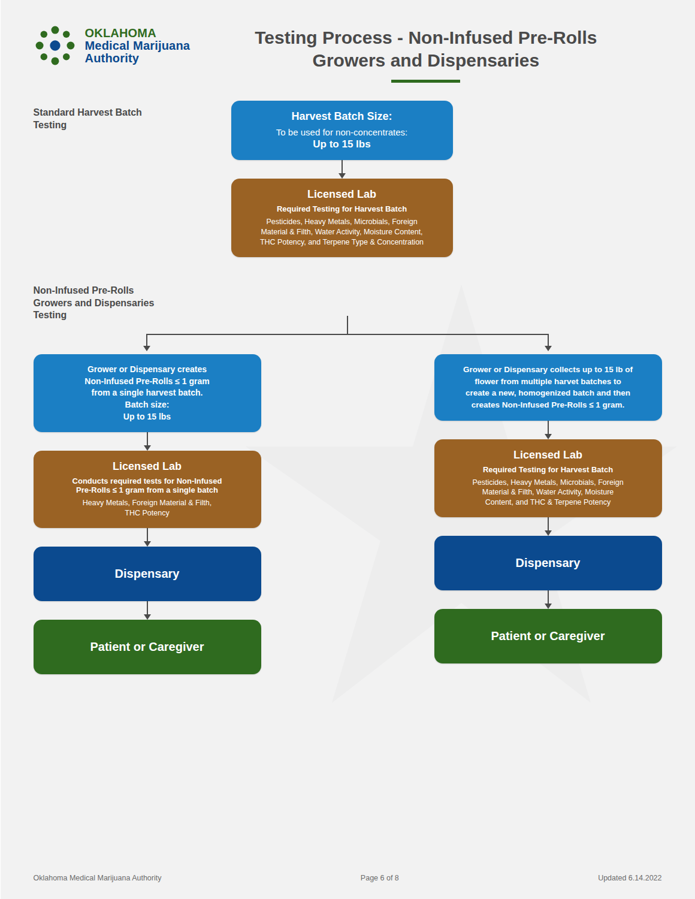OKLAHOMA
Medical Marijuana
Authority
Testing Process - Non-Infused Pre-Rolls
Growers and Dispensaries
Standard Harvest Batch
Testing
Harvest Batch Size:
To be used for non-concentrates:
Up to 15 lbs
Licensed Lab
Required Testing for Harvest Batch
Pesticides, Heavy Metals, Microbials, Foreign
Material & Filth, Water Activity, Moisture Content,
THC Potency, and Terpene Type & Concentration
Non-Infused Pre-Rolls
Growers and Dispensaries
Testing
Grower or Dispensary creates
Non-Infused Pre-Rolls ≤ 1 gram
from a single harvest batch.
Batch size:
Up to 15 lbs
Licensed Lab
Conducts required tests for Non-Infused
Pre-Rolls ≤ 1 gram from a single batch
Heavy Metals, Foreign Material & Filth,
THC Potency
Dispensary
Patient or Caregiver
Grower or Dispensary collects up to 15 lb of
flower from multiple harvet batches to
create a new, homogenized batch and then
creates Non-Infused Pre-Rolls ≤ 1 gram.
Licensed Lab
Required Testing for Harvest Batch
Pesticides, Heavy Metals, Microbials, Foreign
Material & Filth, Water Activity, Moisture
Content, and THC & Terpene Potency
Dispensary
Patient or Caregiver
Oklahoma Medical Marijuana Authority
Page 6 of 8
Updated 6.14.2022